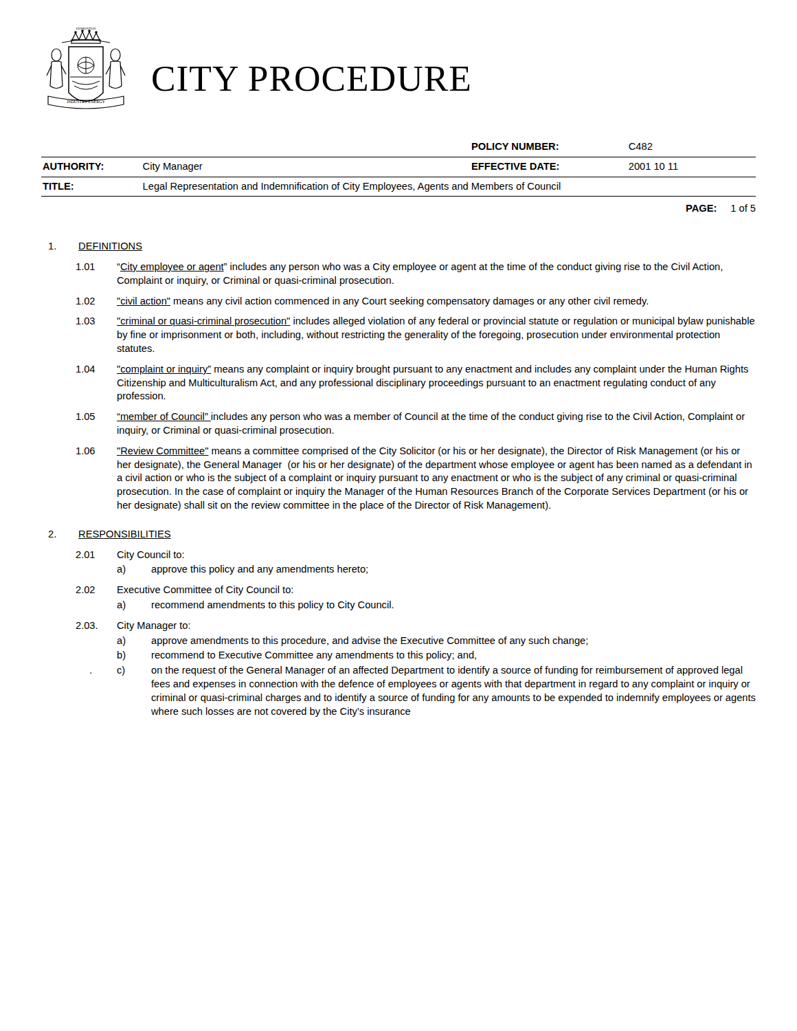INDUSTRY ENERGY EDMONTON
CITY PROCEDURE
| | | POLICY NUMBER: | C482 |
| AUTHORITY: | City Manager | EFFECTIVE DATE: | 2001 10 11 |
| TITLE: | Legal Representation and Indemnification of City Employees, Agents and Members of Council |
PAGE: 1 of 5
DEFINITIONS
1.01
“City employee or agent” includes any person who was a City employee or agent at the time of the conduct giving rise to the Civil Action, Complaint or inquiry, or Criminal or quasi-criminal prosecution.
1.02
"civil action" means any civil action commenced in any Court seeking compensatory damages or any other civil remedy.
1.03
"criminal or quasi-criminal prosecution" includes alleged violation of any federal or provincial statute or regulation or municipal bylaw punishable by fine or imprisonment or both, including, without restricting the generality of the foregoing, prosecution under environmental protection statutes.
1.04
"complaint or inquiry” means any complaint or inquiry brought pursuant to any enactment and includes any complaint under the Human Rights Citizenship and Multiculturalism Act, and any professional disciplinary proceedings pursuant to an enactment regulating conduct of any profession.
1.05
“member of Council” includes any person who was a member of Council at the time of the conduct giving rise to the Civil Action, Complaint or inquiry, or Criminal or quasi-criminal prosecution.
1.06
"Review Committee" means a committee comprised of the City Solicitor (or his or her designate), the Director of Risk Management (or his or her designate), the General Manager (or his or her designate) of the department whose employee or agent has been named as a defendant in a civil action or who is the subject of a complaint or inquiry pursuant to any enactment or who is the subject of any criminal or quasi-criminal prosecution. In the case of complaint or inquiry the Manager of the Human Resources Branch of the Corporate Services Department (or his or her designate) shall sit on the review committee in the place of the Director of Risk Management).
RESPONSIBILITIES
2.01
City Council to:
a)
approve this policy and any amendments hereto;
2.02
Executive Committee of City Council to:
a)
recommend amendments to this policy to City Council.
2.03.
City Manager to:
a)
approve amendments to this procedure, and advise the Executive Committee of any such change;
b)
recommend to Executive Committee any amendments to this policy; and,
c)
on the request of the General Manager of an affected Department to identify a source of funding for reimbursement of approved legal fees and expenses in connection with the defence of employees or agents with that department in regard to any complaint or inquiry or criminal or quasi-criminal charges and to identify a source of funding for any amounts to be expended to indemnify employees or agents where such losses are not covered by the City’s insurance